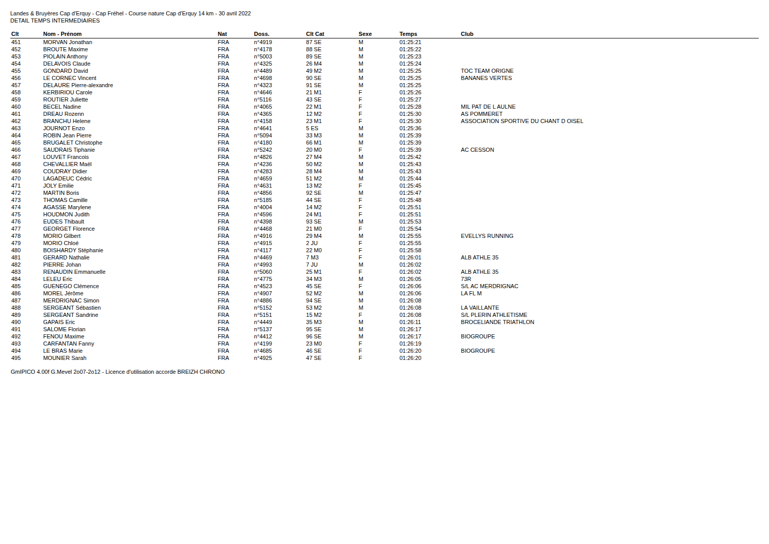Landes & Bruyères Cap d'Erquy - Cap Fréhel - Course nature Cap d'Erquy 14 km - 30 avril 2022
DETAIL TEMPS INTERMEDIAIRES
| Clt | Nom - Prénom | Nat | Doss. | Clt Cat | Sexe | Temps | Club |
| --- | --- | --- | --- | --- | --- | --- | --- |
| 451 | MORVAN Jonathan | FRA | n°4919 | 87 SE | M | 01:25:21 | |
| 452 | BROUTE Maxime | FRA | n°4178 | 88 SE | M | 01:25:22 | |
| 453 | PIOLAIN Anthony | FRA | n°5003 | 89 SE | M | 01:25:23 | |
| 454 | DELAVOIS Claude | FRA | n°4325 | 26 M4 | M | 01:25:24 | |
| 455 | GONDARD David | FRA | n°4489 | 49 M2 | M | 01:25:25 | TOC TEAM ORIGNE |
| 456 | LE CORNEC Vincent | FRA | n°4698 | 90 SE | M | 01:25:25 | BANANES VERTES |
| 457 | DELAURE Pierre-alexandre | FRA | n°4323 | 91 SE | M | 01:25:25 | |
| 458 | KERBIRIOU Carole | FRA | n°4646 | 21 M1 | F | 01:25:26 | |
| 459 | ROUTIER Juliette | FRA | n°5116 | 43 SE | F | 01:25:27 | |
| 460 | BECEL Nadine | FRA | n°4065 | 22 M1 | F | 01:25:28 | MIL PAT DE L AULNE |
| 461 | DREAU Rozenn | FRA | n°4365 | 12 M2 | F | 01:25:30 | AS POMMERET |
| 462 | BRANCHU Helene | FRA | n°4158 | 23 M1 | F | 01:25:30 | ASSOCIATION SPORTIVE DU CHANT D OISEL |
| 463 | JOURNOT Enzo | FRA | n°4641 | 5 ES | M | 01:25:36 | |
| 464 | ROBIN Jean Pierre | FRA | n°5094 | 33 M3 | M | 01:25:39 | |
| 465 | BRUGALET Christophe | FRA | n°4180 | 66 M1 | M | 01:25:39 | |
| 466 | SAUDRAIS Tiphanie | FRA | n°5242 | 20 M0 | F | 01:25:39 | AC CESSON |
| 467 | LOUVET Francois | FRA | n°4826 | 27 M4 | M | 01:25:42 | |
| 468 | CHEVALLIER Maël | FRA | n°4236 | 50 M2 | M | 01:25:43 | |
| 469 | COUDRAY Didier | FRA | n°4283 | 28 M4 | M | 01:25:43 | |
| 470 | LAGADEUC Cédric | FRA | n°4659 | 51 M2 | M | 01:25:44 | |
| 471 | JOLY Emilie | FRA | n°4631 | 13 M2 | F | 01:25:45 | |
| 472 | MARTIN Boris | FRA | n°4856 | 92 SE | M | 01:25:47 | |
| 473 | THOMAS Camille | FRA | n°5185 | 44 SE | F | 01:25:48 | |
| 474 | AGASSE Marylene | FRA | n°4004 | 14 M2 | F | 01:25:51 | |
| 475 | HOUDMON Judith | FRA | n°4596 | 24 M1 | F | 01:25:51 | |
| 476 | EUDES Thibault | FRA | n°4398 | 93 SE | M | 01:25:53 | |
| 477 | GEORGET Florence | FRA | n°4468 | 21 M0 | F | 01:25:54 | |
| 478 | MORIO Gilbert | FRA | n°4916 | 29 M4 | M | 01:25:55 | EVELLYS RUNNING |
| 479 | MORIO Chloé | FRA | n°4915 | 2 JU | F | 01:25:55 | |
| 480 | BOISHARDY Stéphanie | FRA | n°4117 | 22 M0 | F | 01:25:58 | |
| 481 | GERARD Nathalie | FRA | n°4469 | 7 M3 | F | 01:26:01 | ALB ATHLE 35 |
| 482 | PIERRE Johan | FRA | n°4993 | 7 JU | M | 01:26:02 | |
| 483 | RENAUDIN Emmanuelle | FRA | n°5060 | 25 M1 | F | 01:26:02 | ALB ATHLE 35 |
| 484 | LELEU Eric | FRA | n°4775 | 34 M3 | M | 01:26:05 | 73R |
| 485 | GUENEGO Clémence | FRA | n°4523 | 45 SE | F | 01:26:06 | S/L AC MERDRIGNAC |
| 486 | MOREL Jérôme | FRA | n°4907 | 52 M2 | M | 01:26:06 | LA FL M |
| 487 | MERDRIGNAC Simon | FRA | n°4886 | 94 SE | M | 01:26:08 | |
| 488 | SERGEANT Sébastien | FRA | n°5152 | 53 M2 | M | 01:26:08 | LA VAILLANTE |
| 489 | SERGEANT Sandrine | FRA | n°5151 | 15 M2 | F | 01:26:08 | S/L PLERIN ATHLETISME |
| 490 | GAPAIS Eric | FRA | n°4449 | 35 M3 | M | 01:26:11 | BROCELIANDE TRIATHLON |
| 491 | SALOME Florian | FRA | n°5137 | 95 SE | M | 01:26:17 | |
| 492 | FENOU Maxime | FRA | n°4412 | 96 SE | M | 01:26:17 | BIOGROUPE |
| 493 | CARFANTAN Fanny | FRA | n°4199 | 23 M0 | F | 01:26:19 | |
| 494 | LE BRAS Marie | FRA | n°4685 | 46 SE | F | 01:26:20 | BIOGROUPE |
| 495 | MOUNIER Sarah | FRA | n°4925 | 47 SE | F | 01:26:20 | |
| GmIPICO 4.00f G.Mevel 2o07-2o12 - Licence d'utilisation accorde BREIZH CHRONO |